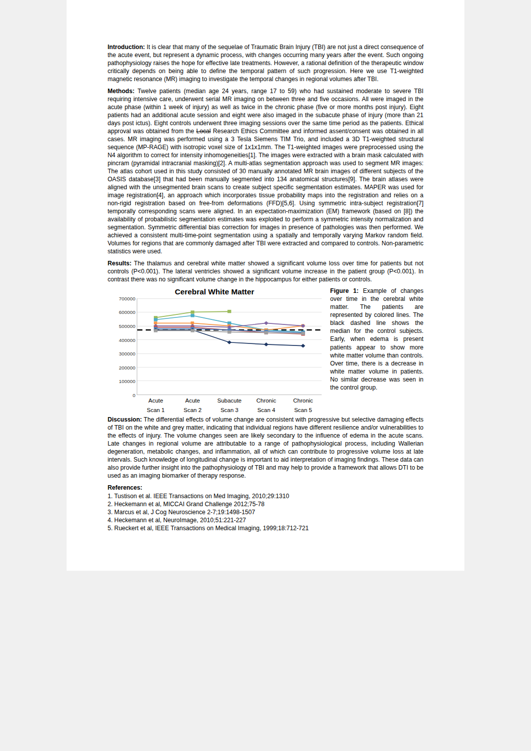Introduction: It is clear that many of the sequelae of Traumatic Brain Injury (TBI) are not just a direct consequence of the acute event, but represent a dynamic process, with changes occurring many years after the event. Such ongoing pathophysiology raises the hope for effective late treatments. However, a rational definition of the therapeutic window critically depends on being able to define the temporal pattern of such progression. Here we use T1-weighted magnetic resonance (MR) imaging to investigate the temporal changes in regional volumes after TBI.
Methods: Twelve patients (median age 24 years, range 17 to 59) who had sustained moderate to severe TBI requiring intensive care, underwent serial MR imaging on between three and five occasions. All were imaged in the acute phase (within 1 week of injury) as well as twice in the chronic phase (five or more months post injury). Eight patients had an additional acute session and eight were also imaged in the subacute phase of injury (more than 21 days post ictus). Eight controls underwent three imaging sessions over the same time period as the patients. Ethical approval was obtained from the Local Research Ethics Committee and informed assent/consent was obtained in all cases. MR imaging was performed using a 3 Tesla Siemens TIM Trio, and included a 3D T1-weighted structural sequence (MP-RAGE) with isotropic voxel size of 1x1x1mm. The T1-weighted images were preprocessed using the N4 algorithm to correct for intensity inhomogeneities[1]. The images were extracted with a brain mask calculated with pincram (pyramidal intracranial masking)[2]. A multi-atlas segmentation approach was used to segment MR images: The atlas cohort used in this study consisted of 30 manually annotated MR brain images of different subjects of the OASIS database[3] that had been manually segmented into 134 anatomical structures[9]. The brain atlases were aligned with the unsegmented brain scans to create subject specific segmentation estimates. MAPER was used for image registration[4], an approach which incorporates tissue probability maps into the registration and relies on a non-rigid registration based on free-from deformations (FFD)[5,6]. Using symmetric intra-subject registration[7] temporally corresponding scans were aligned. In an expectation-maximization (EM) framework (based on [8]) the availability of probabilistic segmentation estimates was exploited to perform a symmetric intensity normalization and segmentation. Symmetric differential bias correction for images in presence of pathologies was then performed. We achieved a consistent multi-time-point segmentation using a spatially and temporally varying Markov random field. Volumes for regions that are commonly damaged after TBI were extracted and compared to controls. Non-parametric statistics were used.
Results: The thalamus and cerebral white matter showed a significant volume loss over time for patients but not controls (P<0.001). The lateral ventricles showed a significant volume increase in the patient group (P<0.001). In contrast there was no significant volume change in the hippocampus for either patients or controls.
Cerebral White Matter
700000 600000 500000 400000 300000 200000 100000 0
Acute Scan 1
Acute Scan 2
Subacute Scan 3
Chronic Scan 4
Chronic Scan 5
Figure 1: Example of changes over time in the cerebral white matter. The patients are represented by colored lines. The black dashed line shows the median for the control subjects. Early, when edema is present patients appear to show more white matter volume than controls. Over time, there is a decrease in white matter volume in patients. No similar decrease was seen in the control group.
Discussion: The differential effects of volume change are consistent with progressive but selective damaging effects of TBI on the white and grey matter, indicating that individual regions have different resilience and/or vulnerabilities to the effects of injury. The volume changes seen are likely secondary to the influence of edema in the acute scans. Late changes in regional volume are attributable to a range of pathophysiological process, including Wallerian degeneration, metabolic changes, and inflammation, all of which can contribute to progressive volume loss at late intervals. Such knowledge of longitudinal change is important to aid interpretation of imaging findings. These data can also provide further insight into the pathophysiology of TBI and may help to provide a framework that allows DTI to be used as an imaging biomarker of therapy response.
References:
1. Tustison et al. IEEE Transactions on Med Imaging, 2010;29:1310
2. Heckemann et al, MICCAI Grand Challenge 2012;75-78
3. Marcus et al, J Cog Neuroscience 2-7;19:1498-1507
4. Heckemann et al, NeuroImage, 2010;51:221-227
5. Rueckert et al, IEEE Transactions on Medical Imaging, 1999;18:712-721